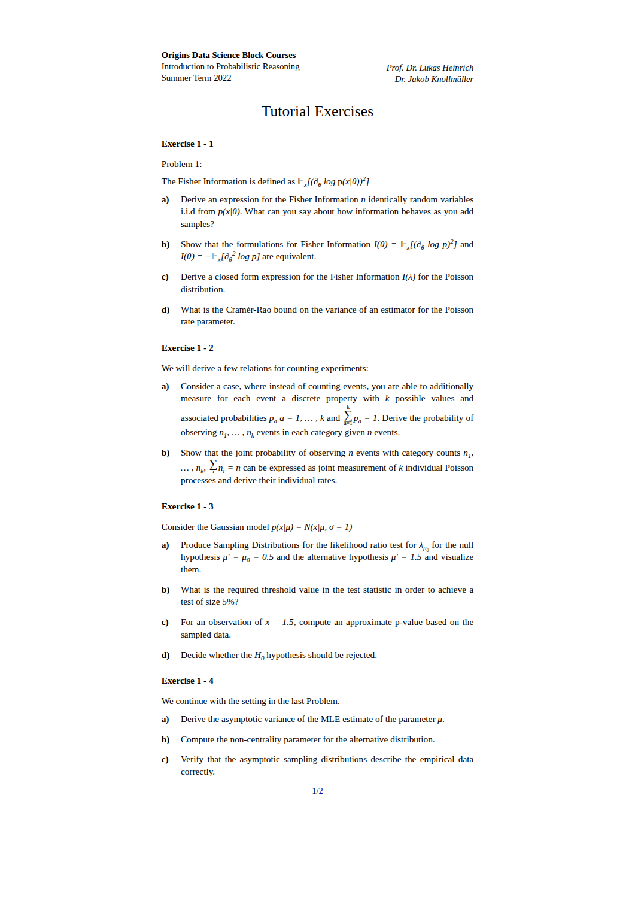Origins Data Science Block Courses
Introduction to Probabilistic Reasoning
Summer Term 2022
Prof. Dr. Lukas Heinrich
Dr. Jakob Knollmüller
Tutorial Exercises
Exercise 1 - 1
Problem 1:
The Fisher Information is defined as 𝔼x[(∂θ log p(x|θ))2]
a) Derive an expression for the Fisher Information n identically random variables i.i.d from p(x|θ). What can you say about how information behaves as you add samples?
b) Show that the formulations for Fisher Information I(θ) = 𝔼x[(∂θ log p)2] and I(θ) = −𝔼x[∂θ2 log p] are equivalent.
c) Derive a closed form expression for the Fisher Information I(λ) for the Poisson distribution.
d) What is the Cramér-Rao bound on the variance of an estimator for the Poisson rate parameter.
Exercise 1 - 2
We will derive a few relations for counting experiments:
a) Consider a case, where instead of counting events, you are able to additionally measure for each event a discrete property with k possible values and associated probabilities pa a = 1, … , k and k∑a=1 pa = 1. Derive the probability of observing n1, … , nk events in each category given n events.
b) Show that the joint probability of observing n events with category counts n1, … , nk, ∑i ni = n can be expressed as joint measurement of k individual Poisson processes and derive their individual rates.
Exercise 1 - 3
Consider the Gaussian model p(x|μ) = N(x|μ, σ = 1)
a) Produce Sampling Distributions for the likelihood ratio test for λμ0 for the null hypothesis μ′ = μ0 = 0.5 and the alternative hypothesis μ′ = 1.5 and visualize them.
b) What is the required threshold value in the test statistic in order to achieve a test of size 5%?
c) For an observation of x = 1.5, compute an approximate p-value based on the sampled data.
d) Decide whether the H0 hypothesis should be rejected.
Exercise 1 - 4
We continue with the setting in the last Problem.
a) Derive the asymptotic variance of the MLE estimate of the parameter μ.
b) Compute the non-centrality parameter for the alternative distribution.
c) Verify that the asymptotic sampling distributions describe the empirical data correctly.
1/2